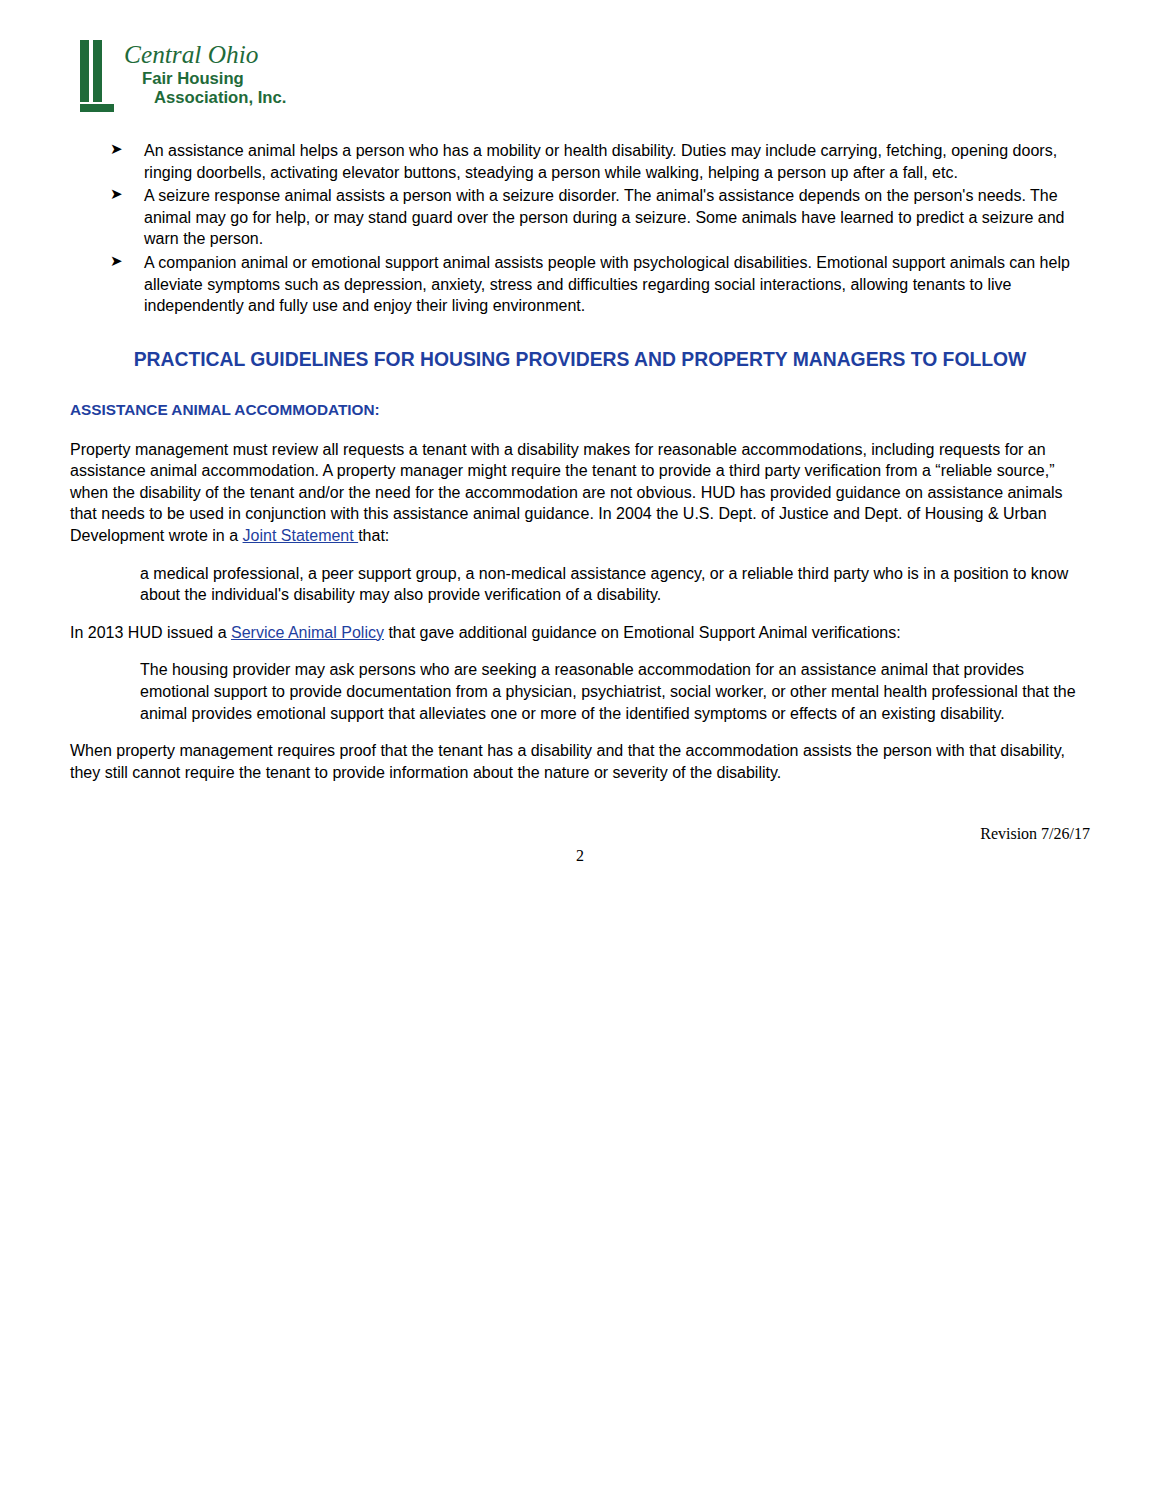Central Ohio
Fair Housing
Association, Inc.
An assistance animal helps a person who has a mobility or health disability. Duties may include carrying, fetching, opening doors, ringing doorbells, activating elevator buttons, steadying a person while walking, helping a person up after a fall, etc.
A seizure response animal assists a person with a seizure disorder. The animal's assistance depends on the person's needs. The animal may go for help, or may stand guard over the person during a seizure. Some animals have learned to predict a seizure and warn the person.
A companion animal or emotional support animal assists people with psychological disabilities. Emotional support animals can help alleviate symptoms such as depression, anxiety, stress and difficulties regarding social interactions, allowing tenants to live independently and fully use and enjoy their living environment.
PRACTICAL GUIDELINES FOR HOUSING PROVIDERS AND PROPERTY MANAGERS TO FOLLOW
ASSISTANCE ANIMAL ACCOMMODATION:
Property management must review all requests a tenant with a disability makes for reasonable accommodations, including requests for an assistance animal accommodation. A property manager might require the tenant to provide a third party verification from a “reliable source,” when the disability of the tenant and/or the need for the accommodation are not obvious. HUD has provided guidance on assistance animals that needs to be used in conjunction with this assistance animal guidance. In 2004 the U.S. Dept. of Justice and Dept. of Housing & Urban Development wrote in a Joint Statement that:
a medical professional, a peer support group, a non-medical assistance agency, or a reliable third party who is in a position to know about the individual's disability may also provide verification of a disability.
In 2013 HUD issued a Service Animal Policy that gave additional guidance on Emotional Support Animal verifications:
The housing provider may ask persons who are seeking a reasonable accommodation for an assistance animal that provides emotional support to provide documentation from a physician, psychiatrist, social worker, or other mental health professional that the animal provides emotional support that alleviates one or more of the identified symptoms or effects of an existing disability.
When property management requires proof that the tenant has a disability and that the accommodation assists the person with that disability, they still cannot require the tenant to provide information about the nature or severity of the disability.
Revision 7/26/17
2